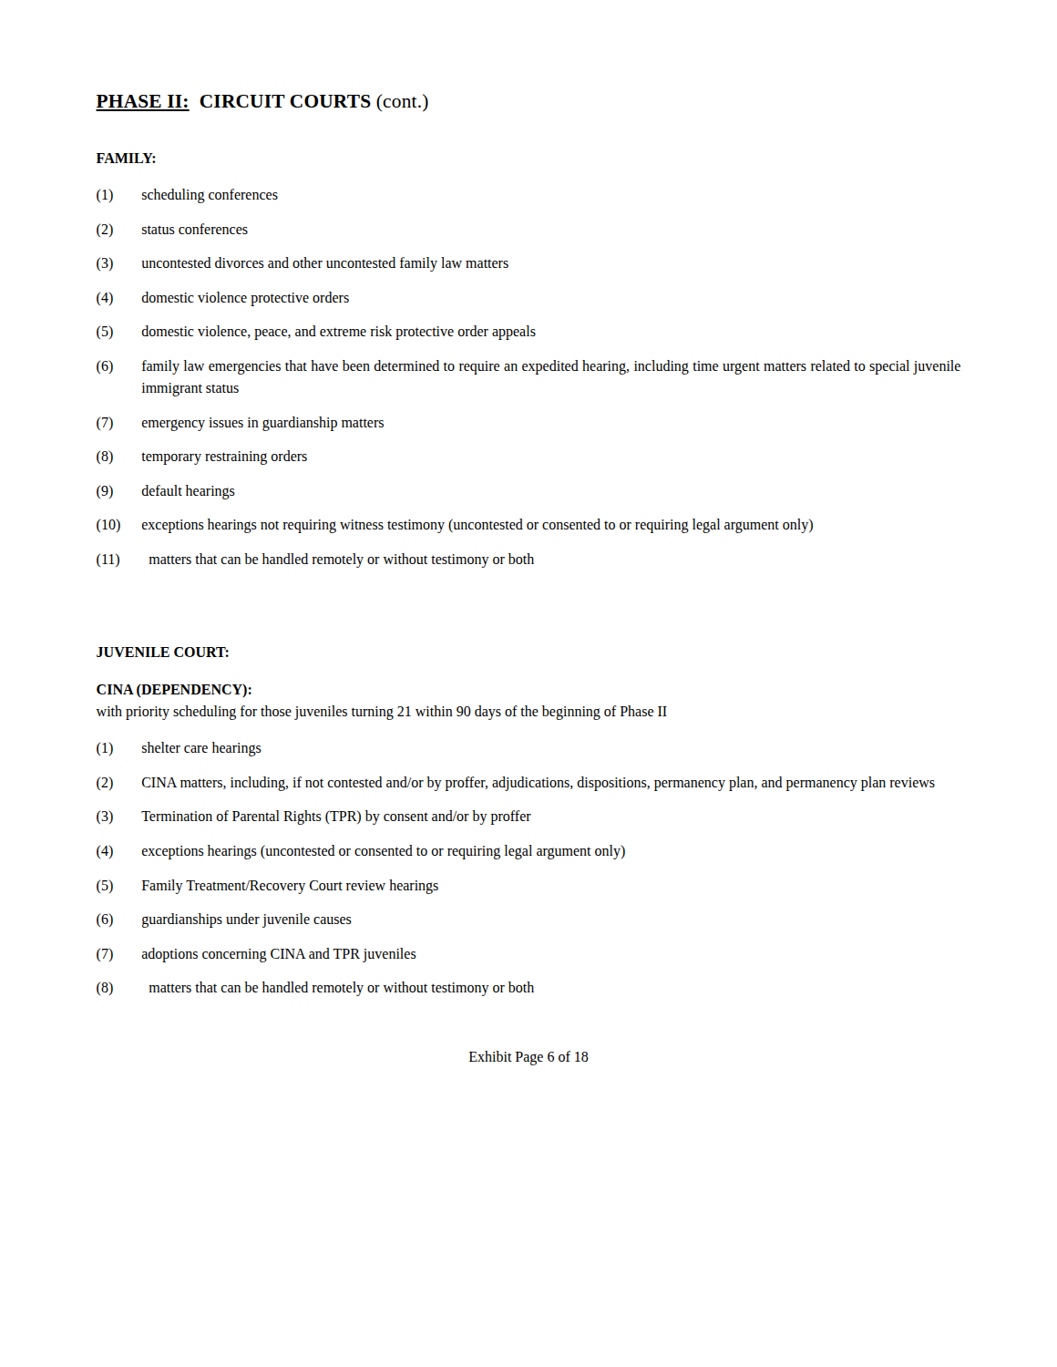PHASE II: CIRCUIT COURTS (cont.)
FAMILY:
scheduling conferences
status conferences
uncontested divorces and other uncontested family law matters
domestic violence protective orders
domestic violence, peace, and extreme risk protective order appeals
family law emergencies that have been determined to require an expedited hearing, including time urgent matters related to special juvenile immigrant status
emergency issues in guardianship matters
temporary restraining orders
default hearings
exceptions hearings not requiring witness testimony (uncontested or consented to or requiring legal argument only)
matters that can be handled remotely or without testimony or both
JUVENILE COURT:
CINA (DEPENDENCY):
with priority scheduling for those juveniles turning 21 within 90 days of the beginning of Phase II
shelter care hearings
CINA matters, including, if not contested and/or by proffer, adjudications, dispositions, permanency plan, and permanency plan reviews
Termination of Parental Rights (TPR) by consent and/or by proffer
exceptions hearings (uncontested or consented to or requiring legal argument only)
Family Treatment/Recovery Court review hearings
guardianships under juvenile causes
adoptions concerning CINA and TPR juveniles
matters that can be handled remotely or without testimony or both
Exhibit Page 6 of 18